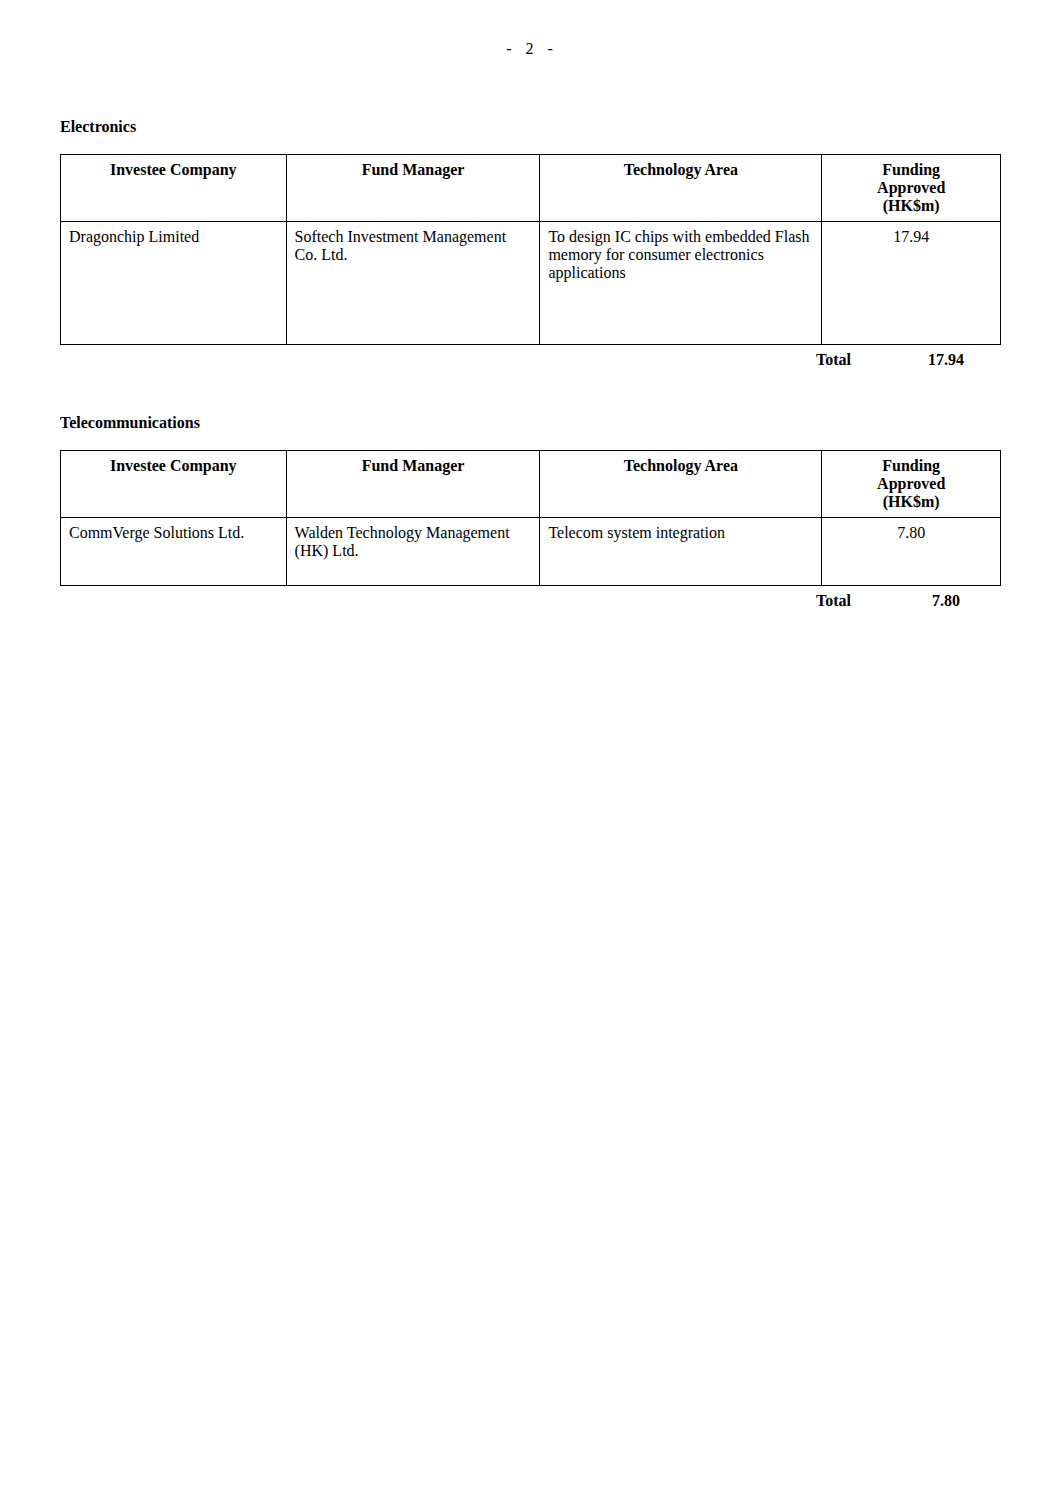- 2 -
Electronics
| Investee Company | Fund Manager | Technology Area | Funding Approved (HK$m) |
| --- | --- | --- | --- |
| Dragonchip Limited | Softech Investment Management Co. Ltd. | To design IC chips with embedded Flash memory for consumer electronics applications | 17.94 |
Total 17.94
Telecommunications
| Investee Company | Fund Manager | Technology Area | Funding Approved (HK$m) |
| --- | --- | --- | --- |
| CommVerge Solutions Ltd. | Walden Technology Management (HK) Ltd. | Telecom system integration | 7.80 |
Total 7.80